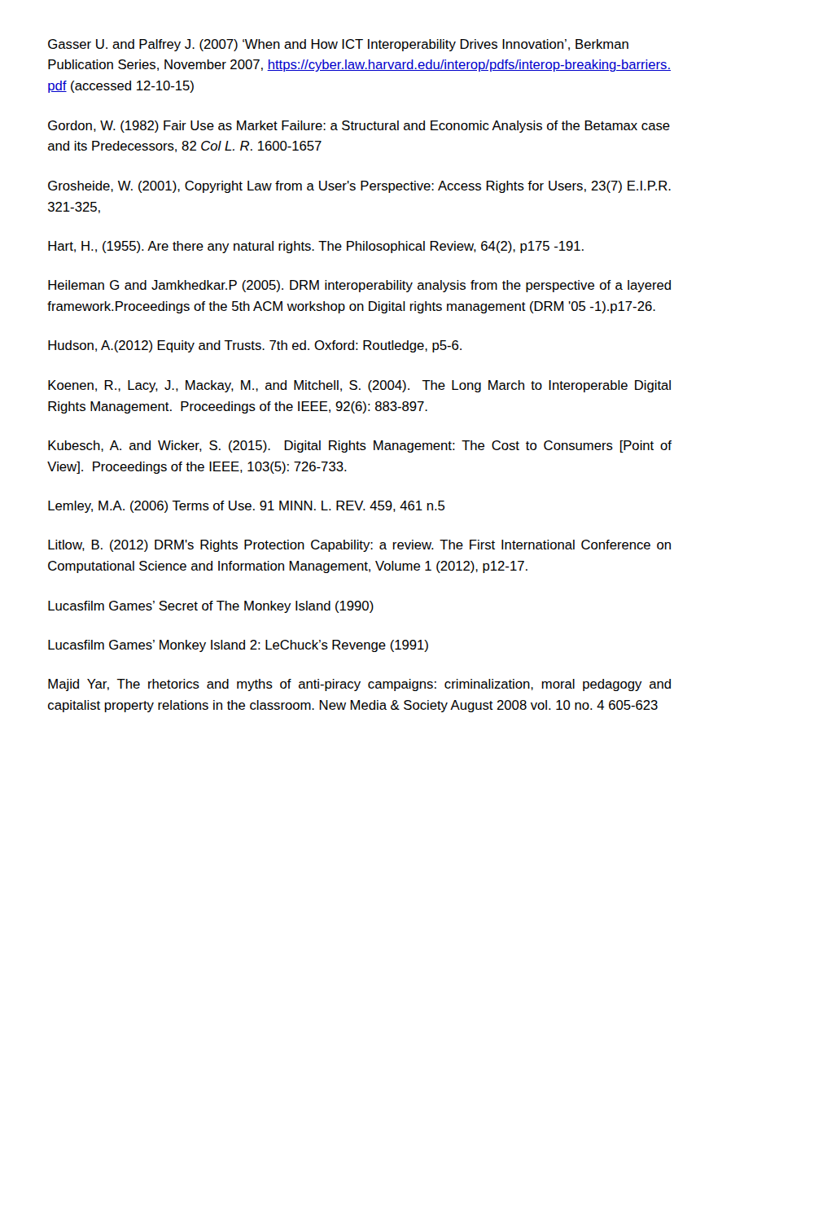Gasser U. and Palfrey J. (2007) ‘When and How ICT Interoperability Drives Innovation’, Berkman Publication Series, November 2007, https://cyber.law.harvard.edu/interop/pdfs/interop-breaking-barriers.pdf (accessed 12-10-15)
Gordon, W. (1982) Fair Use as Market Failure: a Structural and Economic Analysis of the Betamax case and its Predecessors, 82 Col L. R. 1600-1657
Grosheide, W. (2001), Copyright Law from a User's Perspective: Access Rights for Users, 23(7) E.I.P.R. 321-325,
Hart, H., (1955). Are there any natural rights. The Philosophical Review, 64(2), p175 -191.
Heileman G and Jamkhedkar.P (2005). DRM interoperability analysis from the perspective of a layered framework.Proceedings of the 5th ACM workshop on Digital rights management (DRM '05 -1).p17-26.
Hudson, A.(2012) Equity and Trusts. 7th ed. Oxford: Routledge, p5-6.
Koenen, R., Lacy, J., Mackay, M., and Mitchell, S. (2004). The Long March to Interoperable Digital Rights Management. Proceedings of the IEEE, 92(6): 883-897.
Kubesch, A. and Wicker, S. (2015). Digital Rights Management: The Cost to Consumers [Point of View]. Proceedings of the IEEE, 103(5): 726-733.
Lemley, M.A. (2006) Terms of Use. 91 MINN. L. REV. 459, 461 n.5
Litlow, B. (2012) DRM's Rights Protection Capability: a review. The First International Conference on Computational Science and Information Management, Volume 1 (2012), p12-17.
Lucasfilm Games’ Secret of The Monkey Island (1990)
Lucasfilm Games’ Monkey Island 2: LeChuck’s Revenge (1991)
Majid Yar, The rhetorics and myths of anti-piracy campaigns: criminalization, moral pedagogy and capitalist property relations in the classroom. New Media & Society August 2008 vol. 10 no. 4 605-623